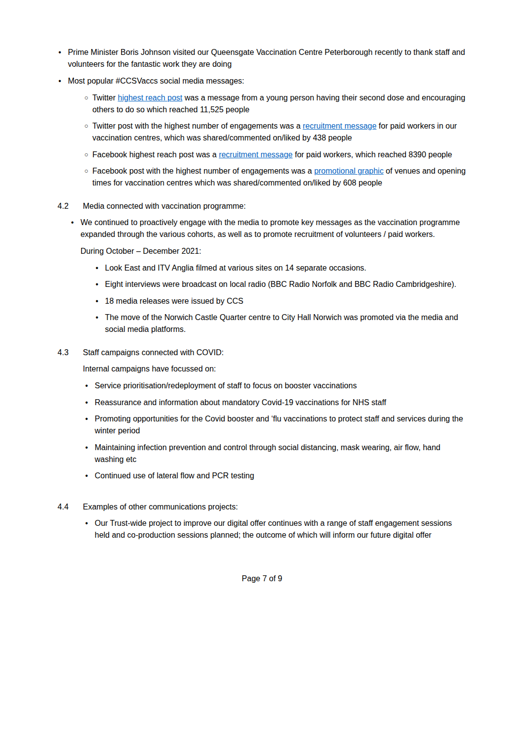Prime Minister Boris Johnson visited our Queensgate Vaccination Centre Peterborough recently to thank staff and volunteers for the fantastic work they are doing
Most popular #CCSVaccs social media messages:
Twitter highest reach post was a message from a young person having their second dose and encouraging others to do so which reached 11,525 people
Twitter post with the highest number of engagements was a recruitment message for paid workers in our vaccination centres, which was shared/commented on/liked by 438 people
Facebook highest reach post was a recruitment message for paid workers, which reached 8390 people
Facebook post with the highest number of engagements was a promotional graphic of venues and opening times for vaccination centres which was shared/commented on/liked by 608 people
4.2
Media connected with vaccination programme:
We continued to proactively engage with the media to promote key messages as the vaccination programme expanded through the various cohorts, as well as to promote recruitment of volunteers / paid workers.
During October – December 2021:
Look East and ITV Anglia filmed at various sites on 14 separate occasions.
Eight interviews were broadcast on local radio (BBC Radio Norfolk and BBC Radio Cambridgeshire).
18 media releases were issued by CCS
The move of the Norwich Castle Quarter centre to City Hall Norwich was promoted via the media and social media platforms.
4.3
Staff campaigns connected with COVID:
Internal campaigns have focussed on:
Service prioritisation/redeployment of staff to focus on booster vaccinations
Reassurance and information about mandatory Covid-19 vaccinations for NHS staff
Promoting opportunities for the Covid booster and ‘flu vaccinations to protect staff and services during the winter period
Maintaining infection prevention and control through social distancing, mask wearing, air flow, hand washing etc
Continued use of lateral flow and PCR testing
4.4
Examples of other communications projects:
Our Trust-wide project to improve our digital offer continues with a range of staff engagement sessions held and co-production sessions planned; the outcome of which will inform our future digital offer
Page 7 of 9